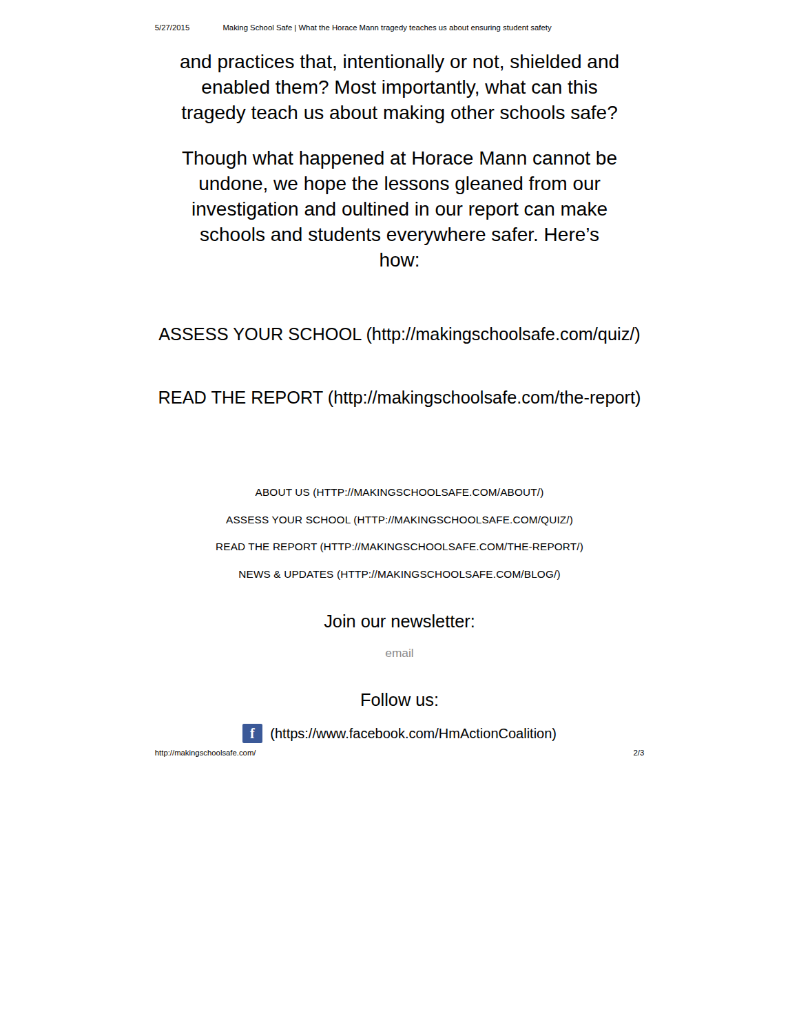5/27/2015 Making School Safe | What the Horace Mann tragedy teaches us about ensuring student safety
and practices that, intentionally or not, shielded and enabled them? Most importantly, what can this tragedy teach us about making other schools safe?
Though what happened at Horace Mann cannot be undone, we hope the lessons gleaned from our investigation and oultined in our report can make schools and students everywhere safer. Here’s how:
ASSESS YOUR SCHOOL (http://makingschoolsafe.com/quiz/)
READ THE REPORT (http://makingschoolsafe.com/the-report)
ABOUT US (HTTP://MAKINGSCHOOLSAFE.COM/ABOUT/)
ASSESS YOUR SCHOOL (HTTP://MAKINGSCHOOLSAFE.COM/QUIZ/)
READ THE REPORT (HTTP://MAKINGSCHOOLSAFE.COM/THE-REPORT/)
NEWS & UPDATES (HTTP://MAKINGSCHOOLSAFE.COM/BLOG/)
Join our newsletter:
email
Follow us:
f (https://www.facebook.com/HmActionCoalition)
http://makingschoolsafe.com/ 2/3